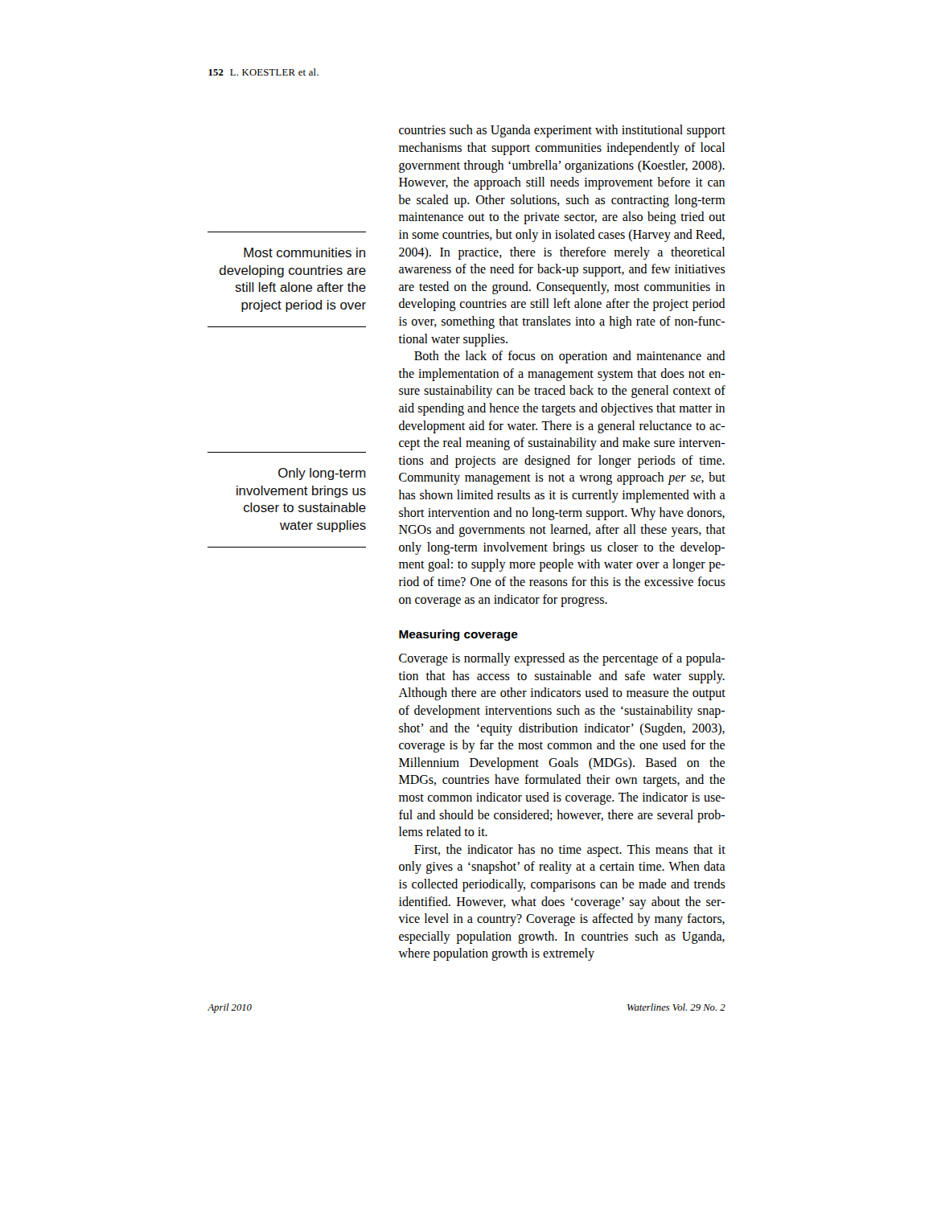152 L. KOESTLER et al.
Most communities in developing countries are still left alone after the project period is over
Only long-term involvement brings us closer to sustainable water supplies
countries such as Uganda experiment with institutional support mechanisms that support communities independently of local government through ‘umbrella’ organizations (Koestler, 2008). However, the approach still needs improvement before it can be scaled up. Other solutions, such as contracting long-term maintenance out to the private sector, are also being tried out in some countries, but only in isolated cases (Harvey and Reed, 2004). In practice, there is therefore merely a theoretical awareness of the need for back-up support, and few initiatives are tested on the ground. Consequently, most communities in developing countries are still left alone after the project period is over, something that translates into a high rate of non-functional water supplies.
Both the lack of focus on operation and maintenance and the implementation of a management system that does not ensure sustainability can be traced back to the general context of aid spending and hence the targets and objectives that matter in development aid for water. There is a general reluctance to accept the real meaning of sustainability and make sure interventions and projects are designed for longer periods of time. Community management is not a wrong approach per se, but has shown limited results as it is currently implemented with a short intervention and no long-term support. Why have donors, NGOs and governments not learned, after all these years, that only long-term involvement brings us closer to the development goal: to supply more people with water over a longer period of time? One of the reasons for this is the excessive focus on coverage as an indicator for progress.
Measuring coverage
Coverage is normally expressed as the percentage of a population that has access to sustainable and safe water supply. Although there are other indicators used to measure the output of development interventions such as the ‘sustainability snapshot’ and the ‘equity distribution indicator’ (Sugden, 2003), coverage is by far the most common and the one used for the Millennium Development Goals (MDGs). Based on the MDGs, countries have formulated their own targets, and the most common indicator used is coverage. The indicator is useful and should be considered; however, there are several problems related to it.
First, the indicator has no time aspect. This means that it only gives a ‘snapshot’ of reality at a certain time. When data is collected periodically, comparisons can be made and trends identified. However, what does ‘coverage’ say about the service level in a country? Coverage is affected by many factors, especially population growth. In countries such as Uganda, where population growth is extremely
April 2010
Waterlines Vol. 29 No. 2